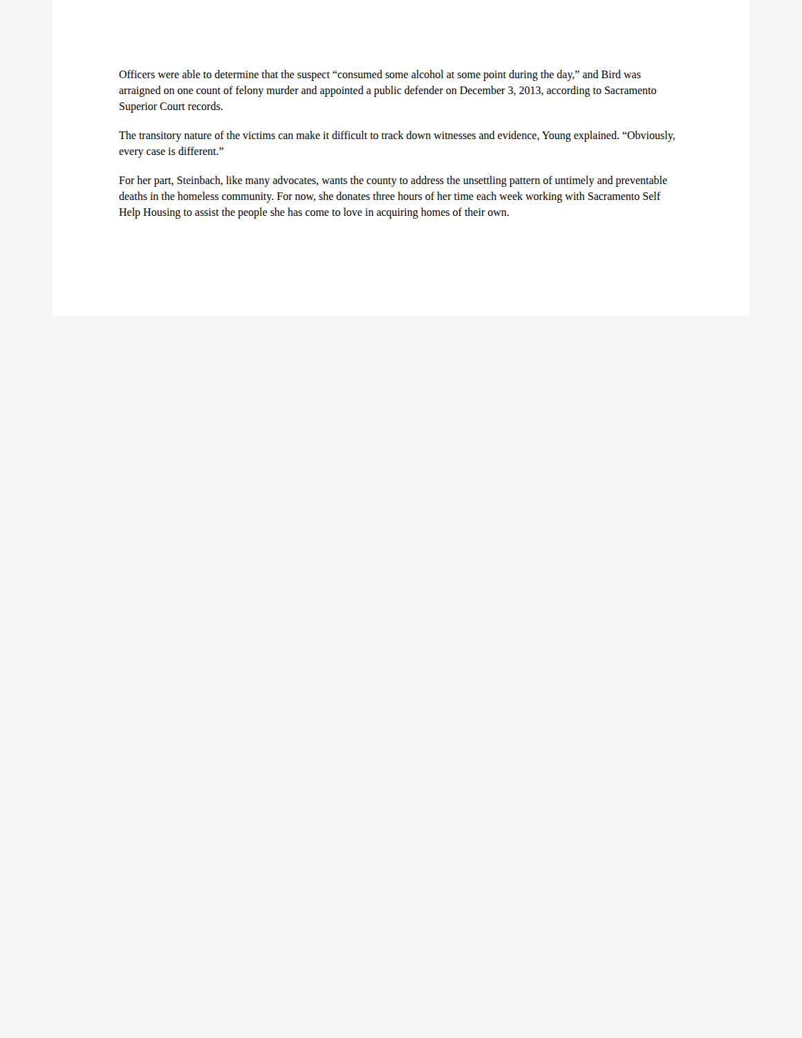Officers were able to determine that the suspect “consumed some alcohol at some point during the day,” and Bird was arraigned on one count of felony murder and appointed a public defender on December 3, 2013, according to Sacramento Superior Court records.
The transitory nature of the victims can make it difficult to track down witnesses and evidence, Young explained. “Obviously, every case is different.”
For her part, Steinbach, like many advocates, wants the county to address the unsettling pattern of untimely and preventable deaths in the homeless community. For now, she donates three hours of her time each week working with Sacramento Self Help Housing to assist the people she has come to love in acquiring homes of their own.